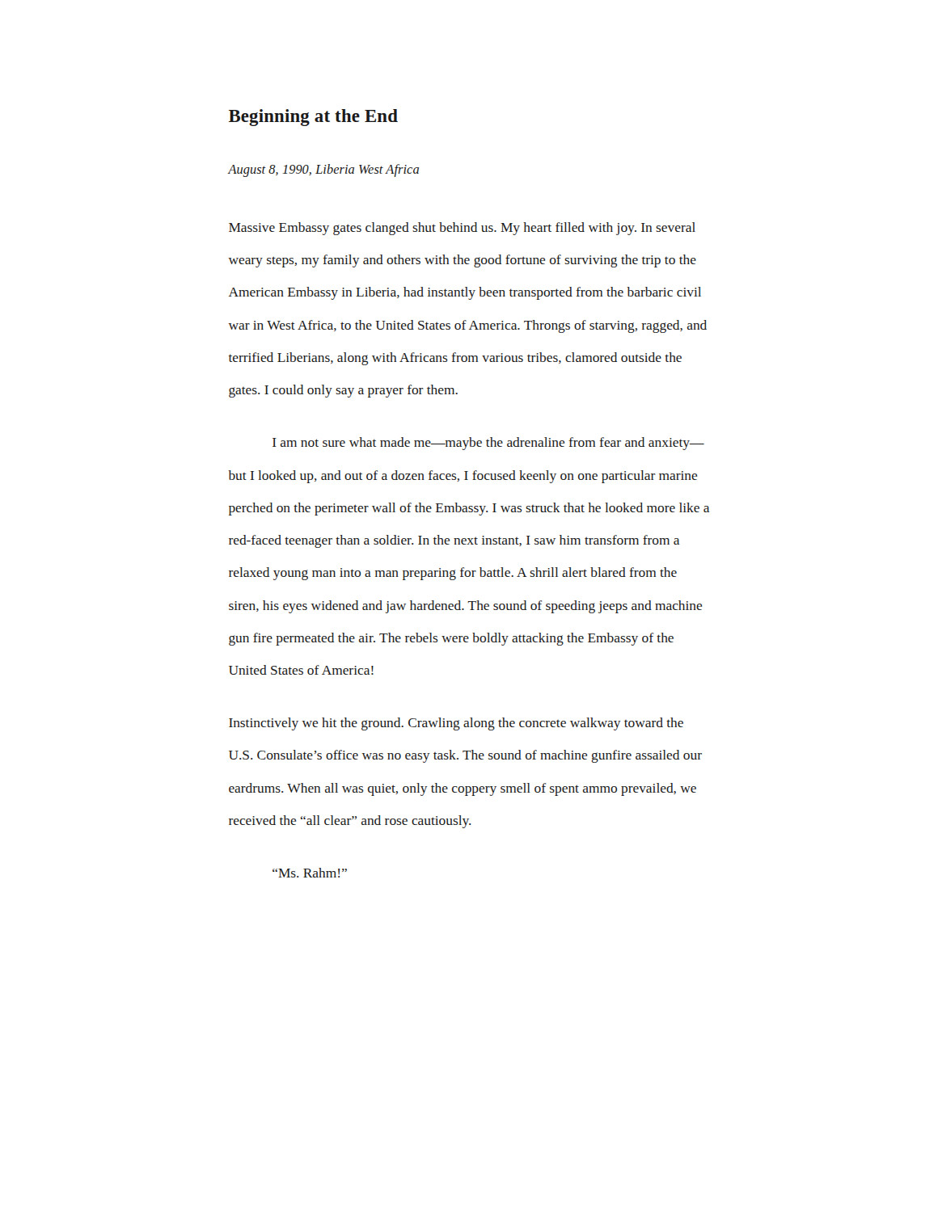Beginning at the End
August 8, 1990, Liberia West Africa
Massive Embassy gates clanged shut behind us. My heart filled with joy. In several weary steps, my family and others with the good fortune of surviving the trip to the American Embassy in Liberia, had instantly been transported from the barbaric civil war in West Africa, to the United States of America. Throngs of starving, ragged, and terrified Liberians, along with Africans from various tribes, clamored outside the gates. I could only say a prayer for them.
I am not sure what made me—maybe the adrenaline from fear and anxiety—but I looked up, and out of a dozen faces, I focused keenly on one particular marine perched on the perimeter wall of the Embassy. I was struck that he looked more like a red-faced teenager than a soldier. In the next instant, I saw him transform from a relaxed young man into a man preparing for battle. A shrill alert blared from the siren, his eyes widened and jaw hardened. The sound of speeding jeeps and machine gun fire permeated the air. The rebels were boldly attacking the Embassy of the United States of America!
Instinctively we hit the ground. Crawling along the concrete walkway toward the U.S. Consulate’s office was no easy task. The sound of machine gunfire assailed our eardrums. When all was quiet, only the coppery smell of spent ammo prevailed, we received the “all clear” and rose cautiously.
“Ms. Rahm!”